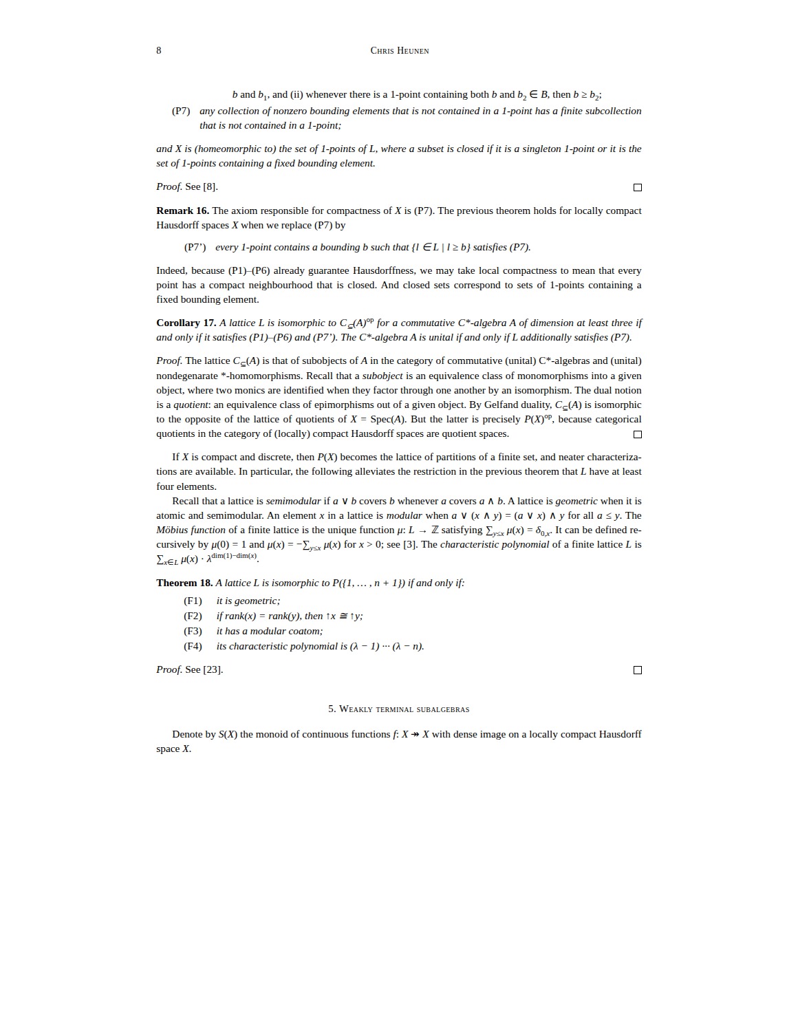8 Chris Heunen
b and b1, and (ii) whenever there is a 1-point containing both b and b2 ∈ B, then b ≥ b2;
(P7) any collection of nonzero bounding elements that is not contained in a 1-point has a finite subcollection that is not contained in a 1-point;
and X is (homeomorphic to) the set of 1-points of L, where a subset is closed if it is a singleton 1-point or it is the set of 1-points containing a fixed bounding element.
Proof. See [8].
Remark 16. The axiom responsible for compactness of X is (P7). The previous theorem holds for locally compact Hausdorff spaces X when we replace (P7) by
(P7’) every 1-point contains a bounding b such that {l ∈ L | l ≥ b} satisfies (P7).
Indeed, because (P1)–(P6) already guarantee Hausdorffness, we may take local compactness to mean that every point has a compact neighbourhood that is closed. And closed sets correspond to sets of 1-points containing a fixed bounding element.
Corollary 17. A lattice L is isomorphic to C⊆(A)op for a commutative C*-algebra A of dimension at least three if and only if it satisfies (P1)–(P6) and (P7’). The C*-algebra A is unital if and only if L additionally satisfies (P7).
Proof. The lattice C⊆(A) is that of subobjects of A in the category of commutative (unital) C*-algebras and (unital) nondegenarate *-homomorphisms. Recall that a subobject is an equivalence class of monomorphisms into a given object, where two monics are identified when they factor through one another by an isomorphism. The dual notion is a quotient: an equivalence class of epimorphisms out of a given object. By Gelfand duality, C⊆(A) is isomorphic to the opposite of the lattice of quotients of X = Spec(A). But the latter is precisely P(X)op, because categorical quotients in the category of (locally) compact Hausdorff spaces are quotient spaces.
If X is compact and discrete, then P(X) becomes the lattice of partitions of a finite set, and neater characterizations are available. In particular, the following alleviates the restriction in the previous theorem that L have at least four elements.
Recall that a lattice is semimodular if a ∨ b covers b whenever a covers a ∧ b. A lattice is geometric when it is atomic and semimodular. An element x in a lattice is modular when a ∨ (x ∧ y) = (a ∨ x) ∧ y for all a ≤ y. The Möbius function of a finite lattice is the unique function μ: L → ℤ satisfying ∑y≤x μ(x) = δ0,x. It can be defined recursively by μ(0) = 1 and μ(x) = −∑y≤x μ(x) for x > 0; see [3]. The characteristic polynomial of a finite lattice L is ∑x∈L μ(x) · λdim(1)−dim(x).
Theorem 18. A lattice L is isomorphic to P({1, … , n + 1}) if and only if:
(F1) it is geometric;
(F2) if rank(x) = rank(y), then ↑x ≅ ↑y;
(F3) it has a modular coatom;
(F4) its characteristic polynomial is (λ − 1) ··· (λ − n).
Proof. See [23].
5. Weakly terminal subalgebras
Denote by S(X) the monoid of continuous functions f: X ↠ X with dense image on a locally compact Hausdorff space X.